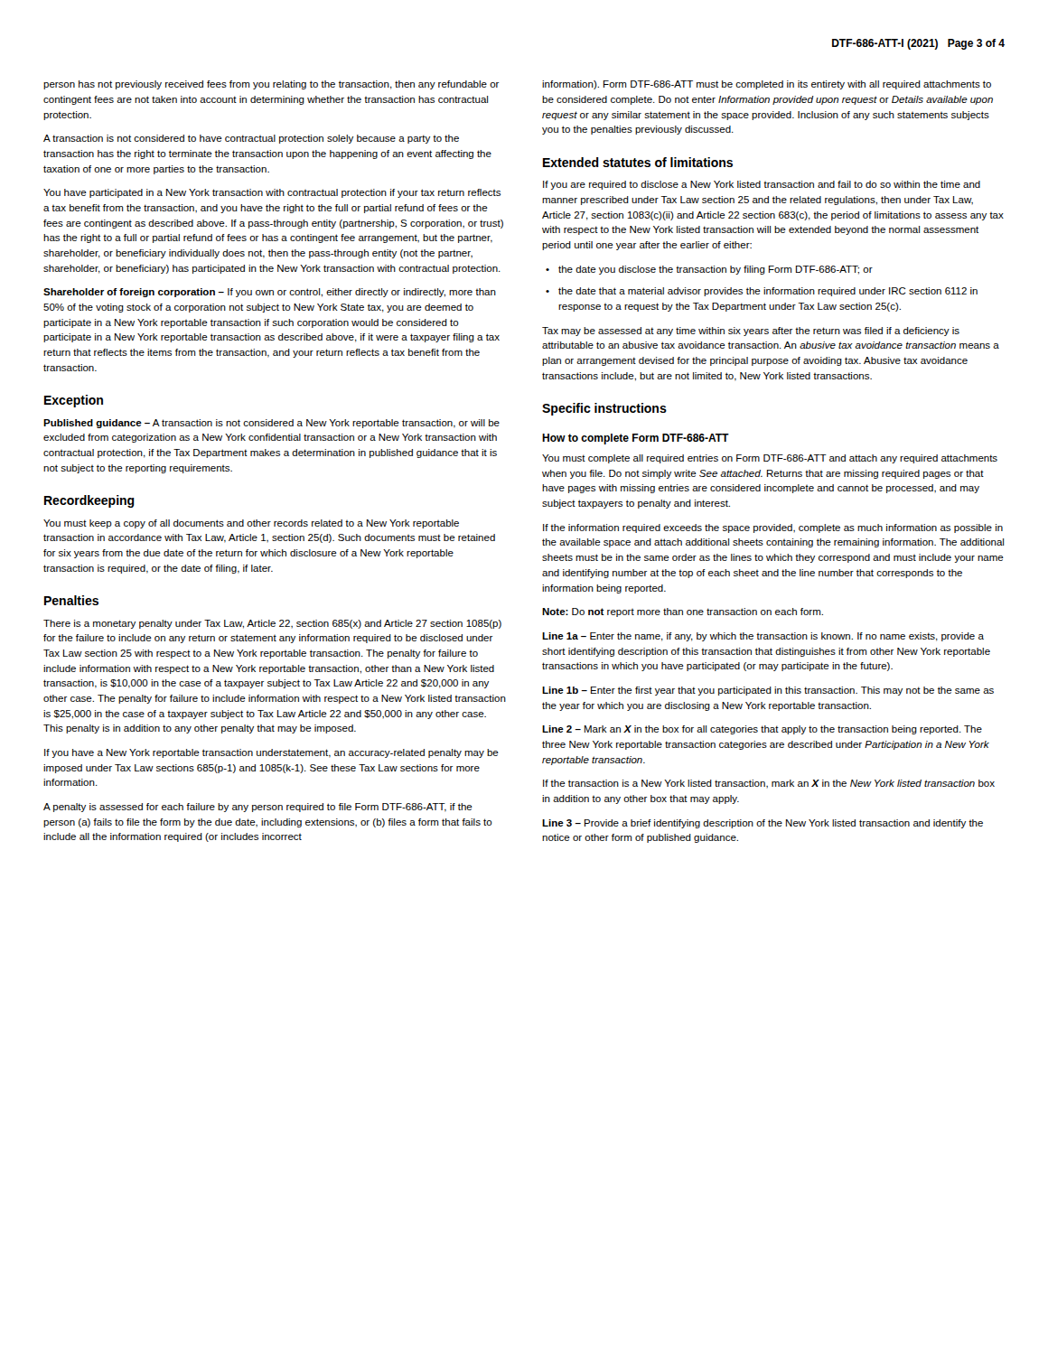DTF-686-ATT-I (2021) Page 3 of 4
person has not previously received fees from you relating to the transaction, then any refundable or contingent fees are not taken into account in determining whether the transaction has contractual protection.
A transaction is not considered to have contractual protection solely because a party to the transaction has the right to terminate the transaction upon the happening of an event affecting the taxation of one or more parties to the transaction.
You have participated in a New York transaction with contractual protection if your tax return reflects a tax benefit from the transaction, and you have the right to the full or partial refund of fees or the fees are contingent as described above. If a pass-through entity (partnership, S corporation, or trust) has the right to a full or partial refund of fees or has a contingent fee arrangement, but the partner, shareholder, or beneficiary individually does not, then the pass-through entity (not the partner, shareholder, or beneficiary) has participated in the New York transaction with contractual protection.
Shareholder of foreign corporation – If you own or control, either directly or indirectly, more than 50% of the voting stock of a corporation not subject to New York State tax, you are deemed to participate in a New York reportable transaction if such corporation would be considered to participate in a New York reportable transaction as described above, if it were a taxpayer filing a tax return that reflects the items from the transaction, and your return reflects a tax benefit from the transaction.
Exception
Published guidance – A transaction is not considered a New York reportable transaction, or will be excluded from categorization as a New York confidential transaction or a New York transaction with contractual protection, if the Tax Department makes a determination in published guidance that it is not subject to the reporting requirements.
Recordkeeping
You must keep a copy of all documents and other records related to a New York reportable transaction in accordance with Tax Law, Article 1, section 25(d). Such documents must be retained for six years from the due date of the return for which disclosure of a New York reportable transaction is required, or the date of filing, if later.
Penalties
There is a monetary penalty under Tax Law, Article 22, section 685(x) and Article 27 section 1085(p) for the failure to include on any return or statement any information required to be disclosed under Tax Law section 25 with respect to a New York reportable transaction. The penalty for failure to include information with respect to a New York reportable transaction, other than a New York listed transaction, is $10,000 in the case of a taxpayer subject to Tax Law Article 22 and $20,000 in any other case. The penalty for failure to include information with respect to a New York listed transaction is $25,000 in the case of a taxpayer subject to Tax Law Article 22 and $50,000 in any other case. This penalty is in addition to any other penalty that may be imposed.
If you have a New York reportable transaction understatement, an accuracy-related penalty may be imposed under Tax Law sections 685(p-1) and 1085(k-1). See these Tax Law sections for more information.
A penalty is assessed for each failure by any person required to file Form DTF-686-ATT, if the person (a) fails to file the form by the due date, including extensions, or (b) files a form that fails to include all the information required (or includes incorrect
information). Form DTF-686-ATT must be completed in its entirety with all required attachments to be considered complete. Do not enter Information provided upon request or Details available upon request or any similar statement in the space provided. Inclusion of any such statements subjects you to the penalties previously discussed.
Extended statutes of limitations
If you are required to disclose a New York listed transaction and fail to do so within the time and manner prescribed under Tax Law section 25 and the related regulations, then under Tax Law, Article 27, section 1083(c)(ii) and Article 22 section 683(c), the period of limitations to assess any tax with respect to the New York listed transaction will be extended beyond the normal assessment period until one year after the earlier of either:
the date you disclose the transaction by filing Form DTF-686-ATT; or
the date that a material advisor provides the information required under IRC section 6112 in response to a request by the Tax Department under Tax Law section 25(c).
Tax may be assessed at any time within six years after the return was filed if a deficiency is attributable to an abusive tax avoidance transaction. An abusive tax avoidance transaction means a plan or arrangement devised for the principal purpose of avoiding tax. Abusive tax avoidance transactions include, but are not limited to, New York listed transactions.
Specific instructions
How to complete Form DTF-686-ATT
You must complete all required entries on Form DTF-686-ATT and attach any required attachments when you file. Do not simply write See attached. Returns that are missing required pages or that have pages with missing entries are considered incomplete and cannot be processed, and may subject taxpayers to penalty and interest.
If the information required exceeds the space provided, complete as much information as possible in the available space and attach additional sheets containing the remaining information. The additional sheets must be in the same order as the lines to which they correspond and must include your name and identifying number at the top of each sheet and the line number that corresponds to the information being reported.
Note: Do not report more than one transaction on each form.
Line 1a – Enter the name, if any, by which the transaction is known. If no name exists, provide a short identifying description of this transaction that distinguishes it from other New York reportable transactions in which you have participated (or may participate in the future).
Line 1b – Enter the first year that you participated in this transaction. This may not be the same as the year for which you are disclosing a New York reportable transaction.
Line 2 – Mark an X in the box for all categories that apply to the transaction being reported. The three New York reportable transaction categories are described under Participation in a New York reportable transaction.
If the transaction is a New York listed transaction, mark an X in the New York listed transaction box in addition to any other box that may apply.
Line 3 – Provide a brief identifying description of the New York listed transaction and identify the notice or other form of published guidance.